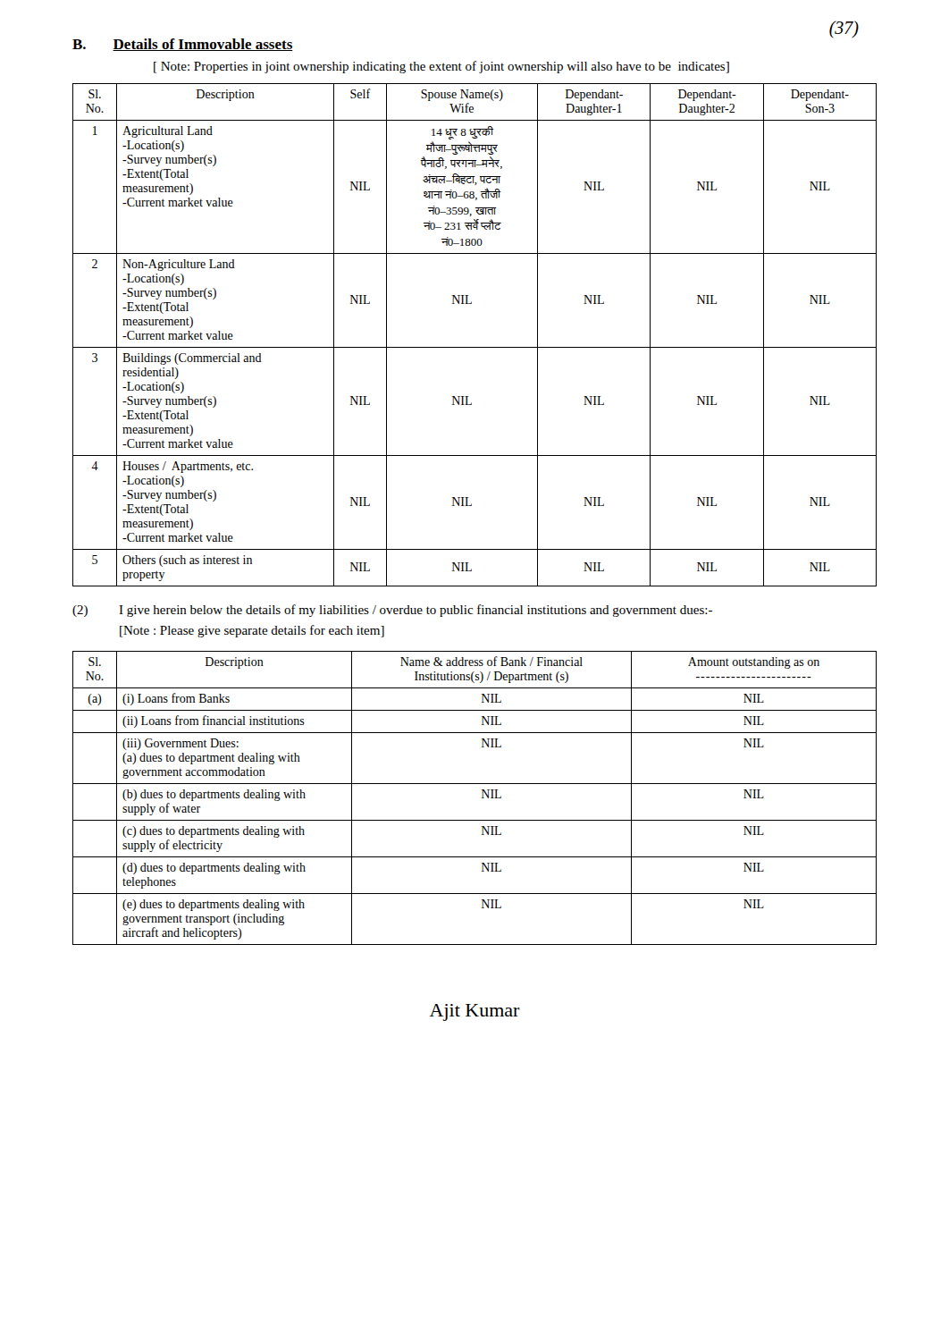(37)
B. Details of Immovable assets
[ Note: Properties in joint ownership indicating the extent of joint ownership will also have to be indicates]
| Sl. No. | Description | Self | Spouse Name(s) Wife | Dependant- Daughter-1 | Dependant- Daughter-2 | Dependant- Son-3 |
| --- | --- | --- | --- | --- | --- | --- |
| 1 | Agricultural Land -Location(s) -Survey number(s) -Extent(Total measurement) -Current market value | NIL | 14 धूर 8 धुरकी मौजा–पुरूषोत्तमपुर पैनाठी, परगना–मनेर, अंचल–बिहटा, पटना थाना नं0–68, तौजी नं0–3599, खाता नं0– 231 सर्वे प्लौट नं0–1800 | NIL | NIL | NIL |
| 2 | Non-Agriculture Land -Location(s) -Survey number(s) -Extent(Total measurement) -Current market value | NIL | NIL | NIL | NIL | NIL |
| 3 | Buildings (Commercial and residential) -Location(s) -Survey number(s) -Extent(Total measurement) -Current market value | NIL | NIL | NIL | NIL | NIL |
| 4 | Houses / Apartments, etc. -Location(s) -Survey number(s) -Extent(Total measurement) -Current market value | NIL | NIL | NIL | NIL | NIL |
| 5 | Others (such as interest in property | NIL | NIL | NIL | NIL | NIL |
(2)
I give herein below the details of my liabilities / overdue to public financial institutions and government dues:-
[Note : Please give separate details for each item]
| Sl. No. | Description | Name & address of Bank / Financial Institutions(s) / Department (s) | Amount outstanding as on ----------------------- |
| --- | --- | --- | --- |
| (a) | (i) Loans from Banks | NIL | NIL |
| | (ii) Loans from financial institutions | NIL | NIL |
| | (iii) Government Dues: (a) dues to department dealing with government accommodation | NIL | NIL |
| | (b) dues to departments dealing with supply of water | NIL | NIL |
| | (c) dues to departments dealing with supply of electricity | NIL | NIL |
| | (d) dues to departments dealing with telephones | NIL | NIL |
| | (e) dues to departments dealing with government transport (including aircraft and helicopters) | NIL | NIL |
Ajit Kumar